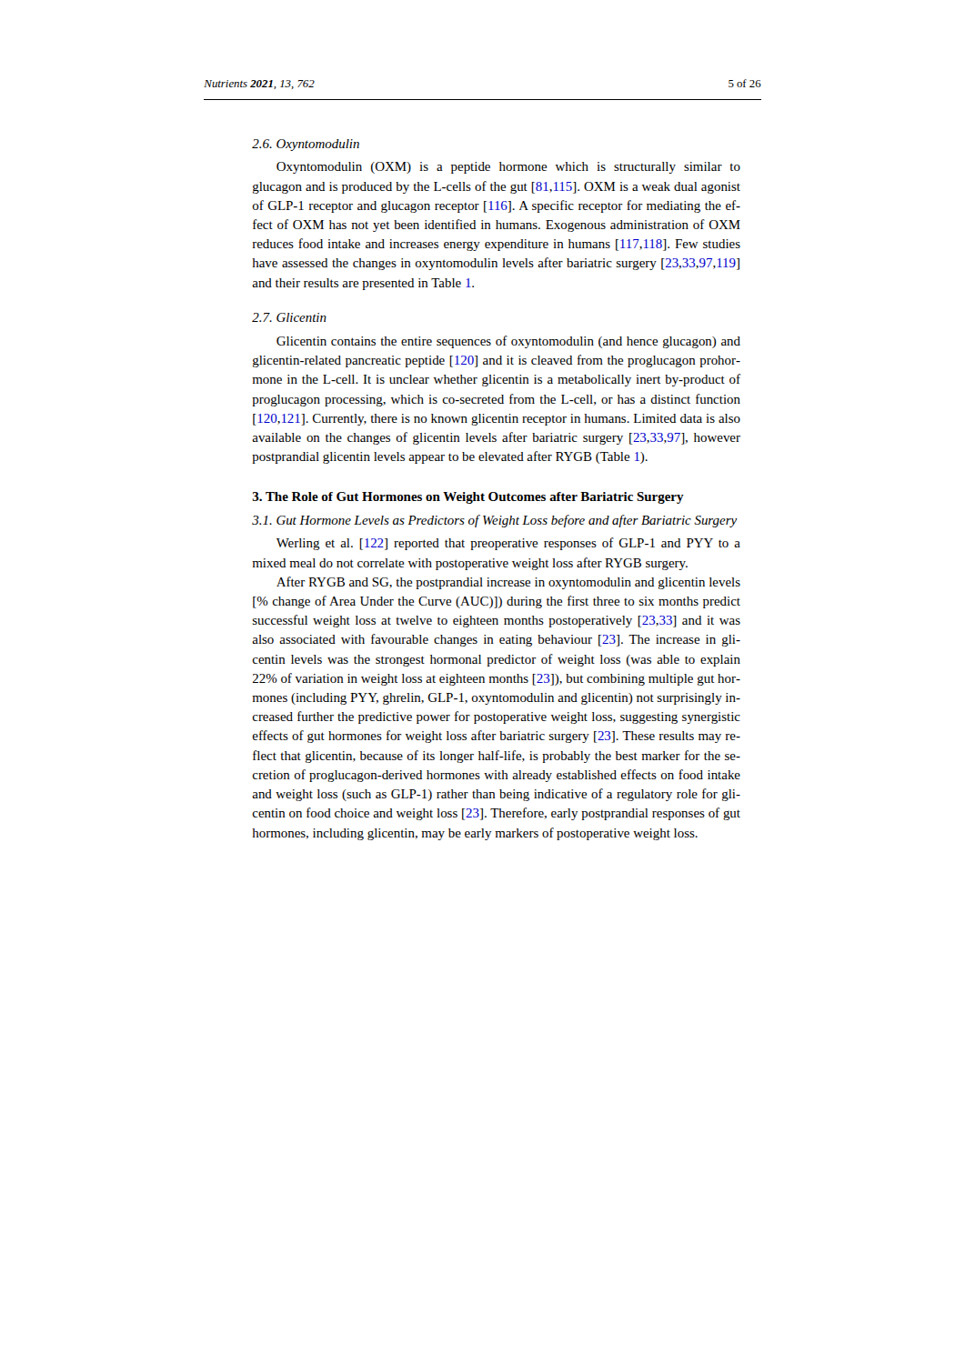Nutrients 2021, 13, 762
5 of 26
2.6. Oxyntomodulin
Oxyntomodulin (OXM) is a peptide hormone which is structurally similar to glucagon and is produced by the L-cells of the gut [81,115]. OXM is a weak dual agonist of GLP-1 receptor and glucagon receptor [116]. A specific receptor for mediating the effect of OXM has not yet been identified in humans. Exogenous administration of OXM reduces food intake and increases energy expenditure in humans [117,118]. Few studies have assessed the changes in oxyntomodulin levels after bariatric surgery [23,33,97,119] and their results are presented in Table 1.
2.7. Glicentin
Glicentin contains the entire sequences of oxyntomodulin (and hence glucagon) and glicentin-related pancreatic peptide [120] and it is cleaved from the proglucagon prohormone in the L-cell. It is unclear whether glicentin is a metabolically inert by-product of proglucagon processing, which is co-secreted from the L-cell, or has a distinct function [120,121]. Currently, there is no known glicentin receptor in humans. Limited data is also available on the changes of glicentin levels after bariatric surgery [23,33,97], however postprandial glicentin levels appear to be elevated after RYGB (Table 1).
3. The Role of Gut Hormones on Weight Outcomes after Bariatric Surgery
3.1. Gut Hormone Levels as Predictors of Weight Loss before and after Bariatric Surgery
Werling et al. [122] reported that preoperative responses of GLP-1 and PYY to a mixed meal do not correlate with postoperative weight loss after RYGB surgery.
After RYGB and SG, the postprandial increase in oxyntomodulin and glicentin levels [% change of Area Under the Curve (AUC)]) during the first three to six months predict successful weight loss at twelve to eighteen months postoperatively [23,33] and it was also associated with favourable changes in eating behaviour [23]. The increase in glicentin levels was the strongest hormonal predictor of weight loss (was able to explain 22% of variation in weight loss at eighteen months [23]), but combining multiple gut hormones (including PYY, ghrelin, GLP-1, oxyntomodulin and glicentin) not surprisingly increased further the predictive power for postoperative weight loss, suggesting synergistic effects of gut hormones for weight loss after bariatric surgery [23]. These results may reflect that glicentin, because of its longer half-life, is probably the best marker for the secretion of proglucagon-derived hormones with already established effects on food intake and weight loss (such as GLP-1) rather than being indicative of a regulatory role for glicentin on food choice and weight loss [23]. Therefore, early postprandial responses of gut hormones, including glicentin, may be early markers of postoperative weight loss.